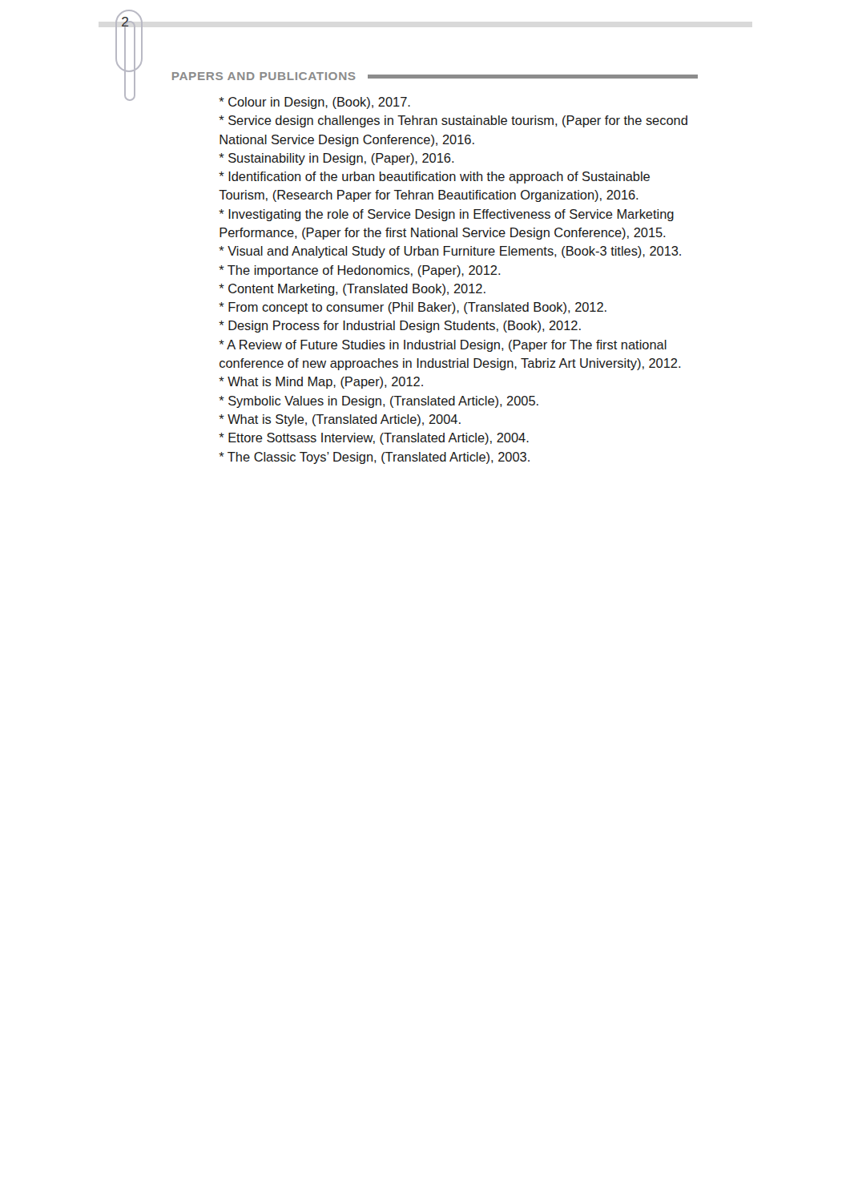2
PAPERS AND PUBLICATIONS
Colour in Design, (Book), 2017.
Service design challenges in Tehran sustainable tourism, (Paper for the second National Service Design Conference), 2016.
Sustainability in Design, (Paper), 2016.
Identification of the urban beautification with the approach of Sustainable Tourism, (Research Paper for Tehran Beautification Organization), 2016.
Investigating the role of Service Design in Effectiveness of Service Marketing Performance, (Paper for the first National Service Design Conference), 2015.
Visual and Analytical Study of Urban Furniture Elements, (Book-3 titles), 2013.
The importance of Hedonomics, (Paper), 2012.
Content Marketing, (Translated Book), 2012.
From concept to consumer (Phil Baker), (Translated Book), 2012.
Design Process for Industrial Design Students, (Book), 2012.
A Review of Future Studies in Industrial Design, (Paper for The first national conference of new approaches in Industrial Design, Tabriz Art University), 2012.
What is Mind Map, (Paper), 2012.
Symbolic Values in Design, (Translated Article), 2005.
What is Style, (Translated Article), 2004.
Ettore Sottsass Interview, (Translated Article), 2004.
The Classic Toys’ Design, (Translated Article), 2003.